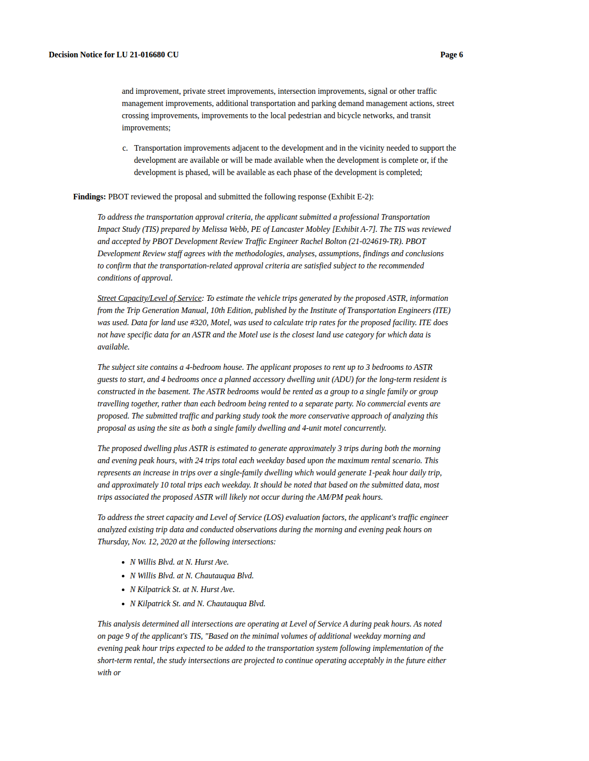Decision Notice for LU 21-016680 CU Page 6
and improvement, private street improvements, intersection improvements, signal or other traffic management improvements, additional transportation and parking demand management actions, street crossing improvements, improvements to the local pedestrian and bicycle networks, and transit improvements;
Transportation improvements adjacent to the development and in the vicinity needed to support the development are available or will be made available when the development is complete or, if the development is phased, will be available as each phase of the development is completed;
Findings: PBOT reviewed the proposal and submitted the following response (Exhibit E-2):
To address the transportation approval criteria, the applicant submitted a professional Transportation Impact Study (TIS) prepared by Melissa Webb, PE of Lancaster Mobley [Exhibit A-7]. The TIS was reviewed and accepted by PBOT Development Review Traffic Engineer Rachel Bolton (21-024619-TR). PBOT Development Review staff agrees with the methodologies, analyses, assumptions, findings and conclusions to confirm that the transportation-related approval criteria are satisfied subject to the recommended conditions of approval.
Street Capacity/Level of Service: To estimate the vehicle trips generated by the proposed ASTR, information from the Trip Generation Manual, 10th Edition, published by the Institute of Transportation Engineers (ITE) was used. Data for land use #320, Motel, was used to calculate trip rates for the proposed facility. ITE does not have specific data for an ASTR and the Motel use is the closest land use category for which data is available.
The subject site contains a 4-bedroom house. The applicant proposes to rent up to 3 bedrooms to ASTR guests to start, and 4 bedrooms once a planned accessory dwelling unit (ADU) for the long-term resident is constructed in the basement. The ASTR bedrooms would be rented as a group to a single family or group travelling together, rather than each bedroom being rented to a separate party. No commercial events are proposed. The submitted traffic and parking study took the more conservative approach of analyzing this proposal as using the site as both a single family dwelling and 4-unit motel concurrently.
The proposed dwelling plus ASTR is estimated to generate approximately 3 trips during both the morning and evening peak hours, with 24 trips total each weekday based upon the maximum rental scenario. This represents an increase in trips over a single-family dwelling which would generate 1-peak hour daily trip, and approximately 10 total trips each weekday. It should be noted that based on the submitted data, most trips associated the proposed ASTR will likely not occur during the AM/PM peak hours.
To address the street capacity and Level of Service (LOS) evaluation factors, the applicant's traffic engineer analyzed existing trip data and conducted observations during the morning and evening peak hours on Thursday, Nov. 12, 2020 at the following intersections:
N Willis Blvd. at N. Hurst Ave.
N Willis Blvd. at N. Chautauqua Blvd.
N Kilpatrick St. at N. Hurst Ave.
N Kilpatrick St. and N. Chautauqua Blvd.
This analysis determined all intersections are operating at Level of Service A during peak hours. As noted on page 9 of the applicant's TIS, "Based on the minimal volumes of additional weekday morning and evening peak hour trips expected to be added to the transportation system following implementation of the short-term rental, the study intersections are projected to continue operating acceptably in the future either with or